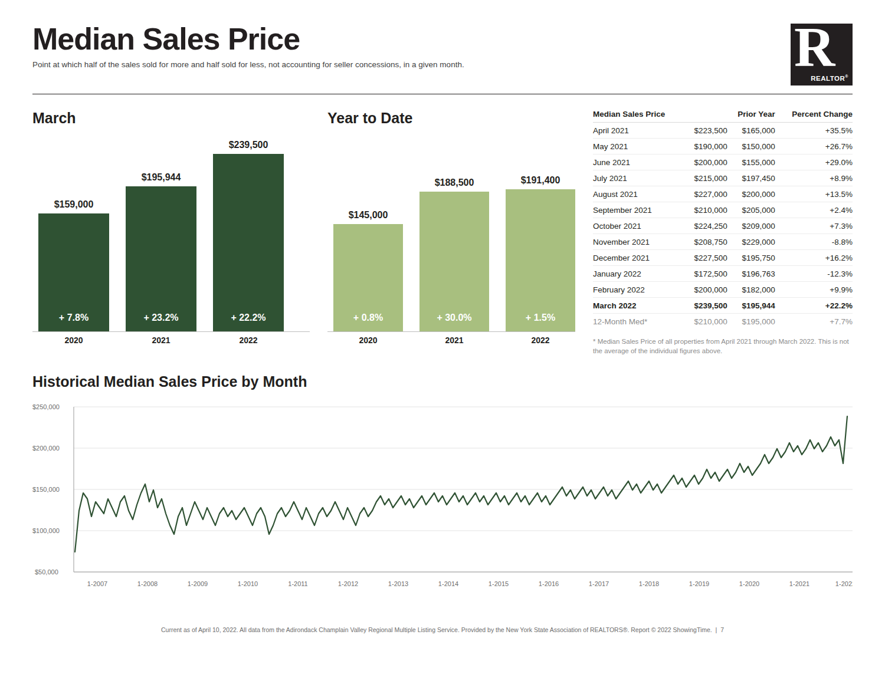Median Sales Price
Point at which half of the sales sold for more and half sold for less, not accounting for seller concessions, in a given month.
R REALTOR®
March
$159,000
+ 7.8%
$195,944
+ 23.2%
$239,500
+ 22.2%
202020212022
Year to Date
$145,000
+ 0.8%
$188,500
+ 30.0%
$191,400
+ 1.5%
202020212022
| Median Sales Price | | Prior Year | Percent Change |
| --- | --- | --- | --- |
| April 2021 | $223,500 | $165,000 | +35.5% |
| May 2021 | $190,000 | $150,000 | +26.7% |
| June 2021 | $200,000 | $155,000 | +29.0% |
| July 2021 | $215,000 | $197,450 | +8.9% |
| August 2021 | $227,000 | $200,000 | +13.5% |
| September 2021 | $210,000 | $205,000 | +2.4% |
| October 2021 | $224,250 | $209,000 | +7.3% |
| November 2021 | $208,750 | $229,000 | -8.8% |
| December 2021 | $227,500 | $195,750 | +16.2% |
| January 2022 | $172,500 | $196,763 | -12.3% |
| February 2022 | $200,000 | $182,000 | +9.9% |
| March 2022 | $239,500 | $195,944 | +22.2% |
| 12-Month Med* | $210,000 | $195,000 | +7.7% |
* Median Sales Price of all properties from April 2021 through March 2022. This is not the average of the individual figures above.
Historical Median Sales Price by Month
$250,000 $200,000 $150,000 $100,000 $50,000 1-2007 1-2008 1-2009 1-2010 1-2011 1-2012 1-2013 1-2014 1-2015 1-2016 1-2017 1-2018 1-2019 1-2020 1-2021 1-2022
Current as of April 10, 2022. All data from the Adirondack Champlain Valley Regional Multiple Listing Service. Provided by the New York State Association of REALTORS®. Report © 2022 ShowingTime. | 7